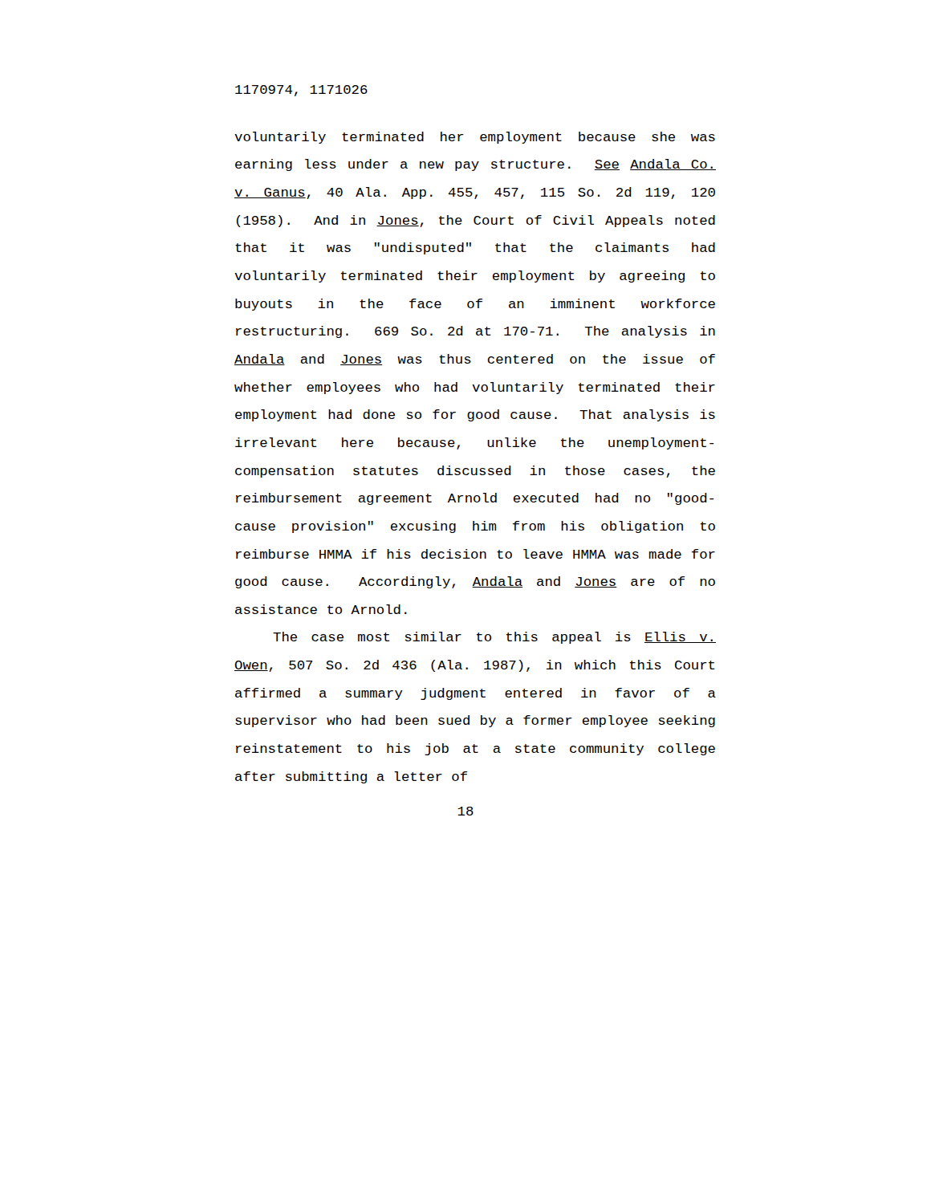1170974, 1171026
voluntarily terminated her employment because she was earning less under a new pay structure. See Andala Co. v. Ganus, 40 Ala. App. 455, 457, 115 So. 2d 119, 120 (1958). And in Jones, the Court of Civil Appeals noted that it was "undisputed" that the claimants had voluntarily terminated their employment by agreeing to buyouts in the face of an imminent workforce restructuring. 669 So. 2d at 170-71. The analysis in Andala and Jones was thus centered on the issue of whether employees who had voluntarily terminated their employment had done so for good cause. That analysis is irrelevant here because, unlike the unemployment-compensation statutes discussed in those cases, the reimbursement agreement Arnold executed had no "good-cause provision" excusing him from his obligation to reimburse HMMA if his decision to leave HMMA was made for good cause. Accordingly, Andala and Jones are of no assistance to Arnold.
The case most similar to this appeal is Ellis v. Owen, 507 So. 2d 436 (Ala. 1987), in which this Court affirmed a summary judgment entered in favor of a supervisor who had been sued by a former employee seeking reinstatement to his job at a state community college after submitting a letter of
18